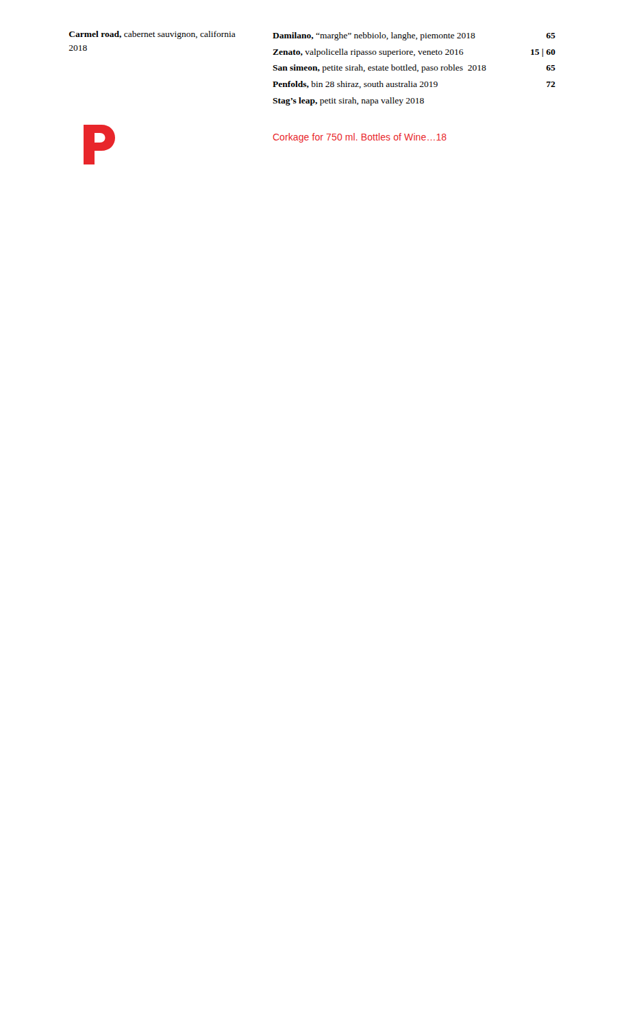Carmel road, cabernet sauvignon, california 2018
P
| Damilano, “marghe” nebbiolo, langhe, piemonte 2018 | 65 |
| Zenato, valpolicella ripasso superiore, veneto 2016 | 15 / 60 |
| San simeon, petite sirah, estate bottled, paso robles 2018 | 65 |
| Penfolds, bin 28 shiraz, south australia 2019 | 72 |
| Stag’s leap, petit sirah, napa valley 2018 | |
Corkage for 750 ml. Bottles of Wine…18